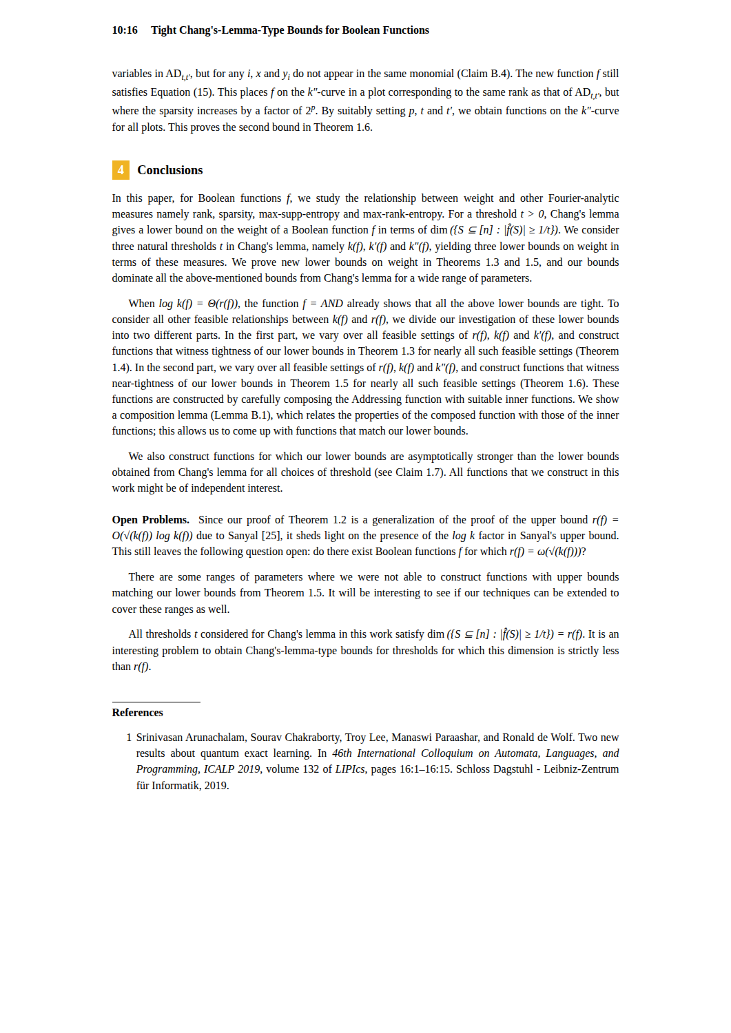10:16 Tight Chang's-Lemma-Type Bounds for Boolean Functions
variables in ADt,t′, but for any i, x and yi do not appear in the same monomial (Claim B.4). The new function f still satisfies Equation (15). This places f on the k″-curve in a plot corresponding to the same rank as that of ADt,t′, but where the sparsity increases by a factor of 2p. By suitably setting p, t and t′, we obtain functions on the k″-curve for all plots. This proves the second bound in Theorem 1.6.
4 Conclusions
In this paper, for Boolean functions f, we study the relationship between weight and other Fourier-analytic measures namely rank, sparsity, max-supp-entropy and max-rank-entropy. For a threshold t > 0, Chang's lemma gives a lower bound on the weight of a Boolean function f in terms of dim ({S ⊆ [n] : |f̂(S)| ≥ 1/t}). We consider three natural thresholds t in Chang's lemma, namely k(f), k′(f) and k″(f), yielding three lower bounds on weight in terms of these measures. We prove new lower bounds on weight in Theorems 1.3 and 1.5, and our bounds dominate all the above-mentioned bounds from Chang's lemma for a wide range of parameters.
When log k(f) = Θ(r(f)), the function f = AND already shows that all the above lower bounds are tight. To consider all other feasible relationships between k(f) and r(f), we divide our investigation of these lower bounds into two different parts. In the first part, we vary over all feasible settings of r(f), k(f) and k′(f), and construct functions that witness tightness of our lower bounds in Theorem 1.3 for nearly all such feasible settings (Theorem 1.4). In the second part, we vary over all feasible settings of r(f), k(f) and k″(f), and construct functions that witness near-tightness of our lower bounds in Theorem 1.5 for nearly all such feasible settings (Theorem 1.6). These functions are constructed by carefully composing the Addressing function with suitable inner functions. We show a composition lemma (Lemma B.1), which relates the properties of the composed function with those of the inner functions; this allows us to come up with functions that match our lower bounds.
We also construct functions for which our lower bounds are asymptotically stronger than the lower bounds obtained from Chang's lemma for all choices of threshold (see Claim 1.7). All functions that we construct in this work might be of independent interest.
Open Problems. Since our proof of Theorem 1.2 is a generalization of the proof of the upper bound r(f) = O(√(k(f)) log k(f)) due to Sanyal [25], it sheds light on the presence of the log k factor in Sanyal's upper bound. This still leaves the following question open: do there exist Boolean functions f for which r(f) = ω(√(k(f)))?
There are some ranges of parameters where we were not able to construct functions with upper bounds matching our lower bounds from Theorem 1.5. It will be interesting to see if our techniques can be extended to cover these ranges as well.
All thresholds t considered for Chang's lemma in this work satisfy dim ({S ⊆ [n] : |f̂(S)| ≥ 1/t}) = r(f). It is an interesting problem to obtain Chang's-lemma-type bounds for thresholds for which this dimension is strictly less than r(f).
References
1 Srinivasan Arunachalam, Sourav Chakraborty, Troy Lee, Manaswi Paraashar, and Ronald de Wolf. Two new results about quantum exact learning. In 46th International Colloquium on Automata, Languages, and Programming, ICALP 2019, volume 132 of LIPIcs, pages 16:1–16:15. Schloss Dagstuhl - Leibniz-Zentrum für Informatik, 2019.